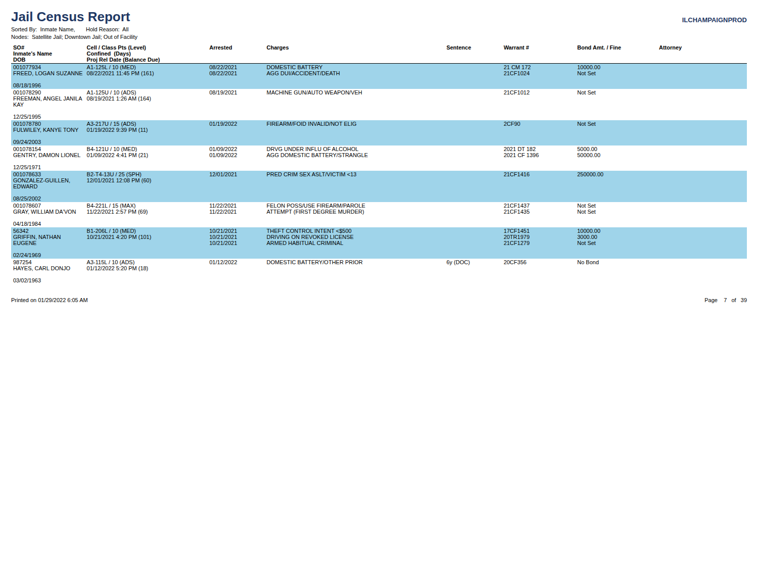ILCHAMPAIGNPROD
Jail Census Report
Sorted By: Inmate Name, Hold Reason: All
Nodes: Satellite Jail; Downtown Jail; Out of Facility
| SO# Inmate's Name DOB | Cell / Class Pts (Level) Confined (Days) Proj Rel Date (Balance Due) | Arrested | Charges | Sentence | Warrant # | Bond Amt. / Fine | Attorney |
| --- | --- | --- | --- | --- | --- | --- | --- |
| 001077934 FREED, LOGAN SUZANNE 08/18/1996 | A1-125L / 10 (MED) 08/22/2021 11:45 PM (161) | 08/22/2021 08/22/2021 | DOMESTIC BATTERY AGG DUI/ACCIDENT/DEATH | | 21 CM 172 21CF1024 | 10000.00 Not Set | |
| 001078290 FREEMAN, ANGEL JANILA KAY 12/25/1995 | A1-125U / 10 (ADS) 08/19/2021 1:26 AM (164) | 08/19/2021 | MACHINE GUN/AUTO WEAPON/VEH | | 21CF1012 | Not Set | |
| 001078780 FULWILEY, KANYE TONY 09/24/2003 | A3-217U / 15 (ADS) 01/19/2022 9:39 PM (11) | 01/19/2022 | FIREARM/FOID INVALID/NOT ELIG | | 2CF90 | Not Set | |
| 001078154 GENTRY, DAMON LIONEL 12/25/1971 | B4-121U / 10 (MED) 01/09/2022 4:41 PM (21) | 01/09/2022 01/09/2022 | DRVG UNDER INFLU OF ALCOHOL AGG DOMESTIC BATTERY/STRANGLE | | 2021 DT 182 2021 CF 1396 | 5000.00 50000.00 | |
| 001078633 GONZALEZ-GUILLEN, EDWARD 08/25/2002 | B2-T4-13U / 25 (SPH) 12/01/2021 12:08 PM (60) | 12/01/2021 | PRED CRIM SEX ASLT/VICTIM <13 | | 21CF1416 | 250000.00 | |
| 001078607 GRAY, WILLIAM DA'VON 04/18/1984 | B4-221L / 15 (MAX) 11/22/2021 2:57 PM (69) | 11/22/2021 11/22/2021 | FELON POSS/USE FIREARM/PAROLE ATTEMPT (FIRST DEGREE MURDER) | | 21CF1437 21CF1435 | Not Set Not Set | |
| 56342 GRIFFIN, NATHAN EUGENE 02/24/1969 | B1-206L / 10 (MED) 10/21/2021 4:20 PM (101) | 10/21/2021 10/21/2021 10/21/2021 | THEFT CONTROL INTENT <$500 DRIVING ON REVOKED LICENSE ARMED HABITUAL CRIMINAL | | 17CF1451 20TR1979 21CF1279 | 10000.00 3000.00 Not Set | |
| 987254 HAYES, CARL DONJO 03/02/1963 | A3-115L / 10 (ADS) 01/12/2022 5:20 PM (18) | 01/12/2022 | DOMESTIC BATTERY/OTHER PRIOR | 6y (DOC) | 20CF356 | No Bond | |
Printed on 01/29/2022 6:05 AM
Page 7 of 39